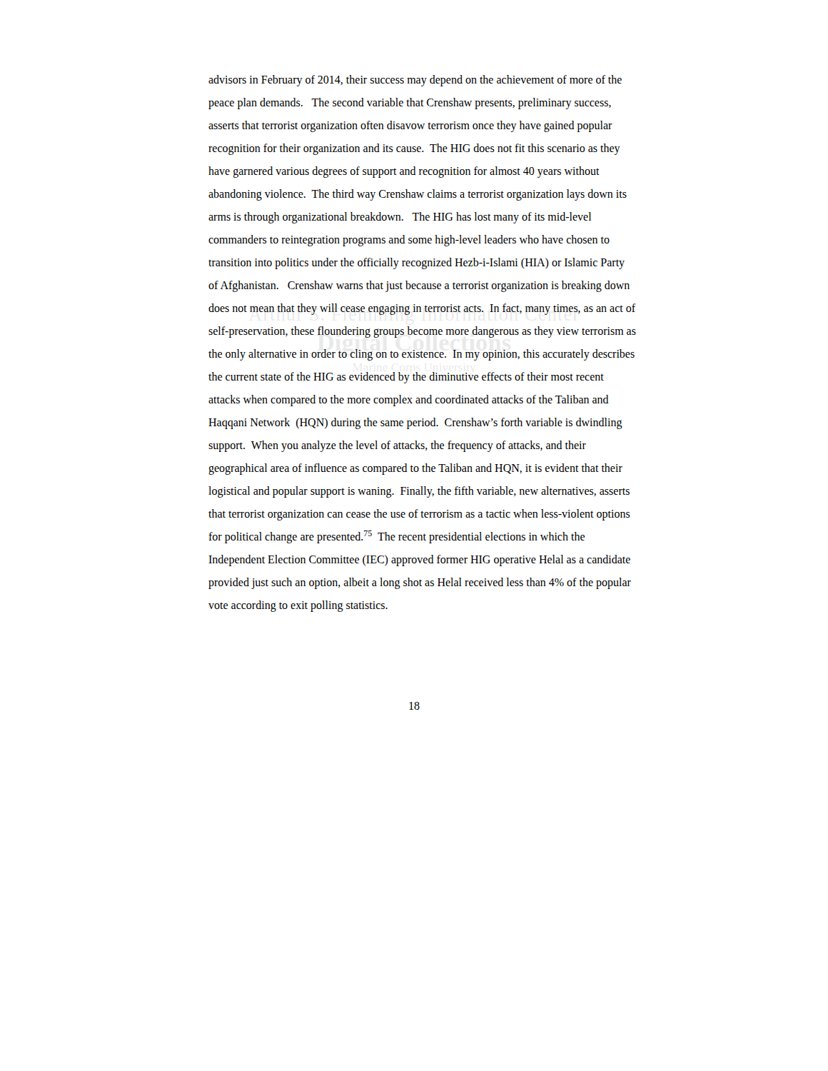Arthur S. Flemming Information Center
Digital Collections
Marine Corps University
advisors in February of 2014, their success may depend on the achievement of more of the peace plan demands. The second variable that Crenshaw presents, preliminary success, asserts that terrorist organization often disavow terrorism once they have gained popular recognition for their organization and its cause. The HIG does not fit this scenario as they have garnered various degrees of support and recognition for almost 40 years without abandoning violence. The third way Crenshaw claims a terrorist organization lays down its arms is through organizational breakdown. The HIG has lost many of its mid-level commanders to reintegration programs and some high-level leaders who have chosen to transition into politics under the officially recognized Hezb-i-Islami (HIA) or Islamic Party of Afghanistan. Crenshaw warns that just because a terrorist organization is breaking down does not mean that they will cease engaging in terrorist acts. In fact, many times, as an act of self-preservation, these floundering groups become more dangerous as they view terrorism as the only alternative in order to cling on to existence. In my opinion, this accurately describes the current state of the HIG as evidenced by the diminutive effects of their most recent attacks when compared to the more complex and coordinated attacks of the Taliban and Haqqani Network (HQN) during the same period. Crenshaw’s forth variable is dwindling support. When you analyze the level of attacks, the frequency of attacks, and their geographical area of influence as compared to the Taliban and HQN, it is evident that their logistical and popular support is waning. Finally, the fifth variable, new alternatives, asserts that terrorist organization can cease the use of terrorism as a tactic when less-violent options for political change are presented.75 The recent presidential elections in which the Independent Election Committee (IEC) approved former HIG operative Helal as a candidate provided just such an option, albeit a long shot as Helal received less than 4% of the popular vote according to exit polling statistics.
18